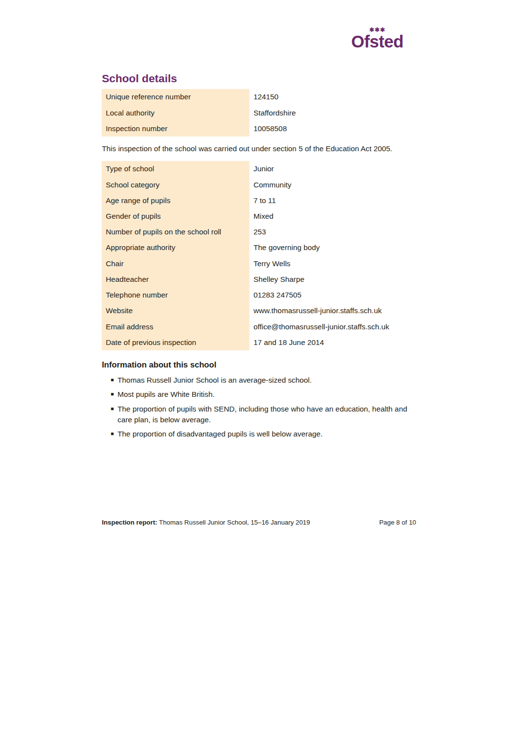✱✱✱
Ofsted
School details
| Unique reference number | 124150 |
| Local authority | Staffordshire |
| Inspection number | 10058508 |
This inspection of the school was carried out under section 5 of the Education Act 2005.
| Type of school | Junior |
| School category | Community |
| Age range of pupils | 7 to 11 |
| Gender of pupils | Mixed |
| Number of pupils on the school roll | 253 |
| Appropriate authority | The governing body |
| Chair | Terry Wells |
| Headteacher | Shelley Sharpe |
| Telephone number | 01283 247505 |
| Website | www.thomasrussell-junior.staffs.sch.uk |
| Email address | office@thomasrussell-junior.staffs.sch.uk |
| Date of previous inspection | 17 and 18 June 2014 |
Information about this school
Thomas Russell Junior School is an average-sized school.
Most pupils are White British.
The proportion of pupils with SEND, including those who have an education, health and care plan, is below average.
The proportion of disadvantaged pupils is well below average.
Inspection report: Thomas Russell Junior School, 15–16 January 2019
Page 8 of 10